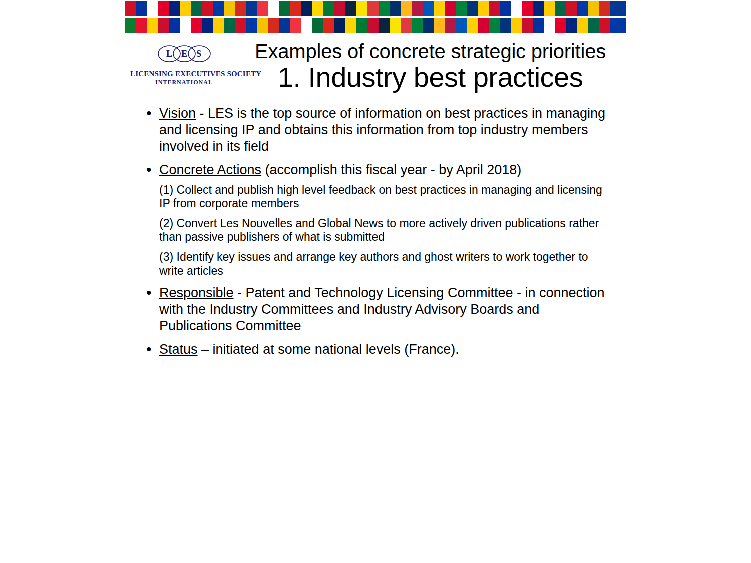L E S
LICENSING EXECUTIVES SOCIETY
INTERNATIONAL
Examples of concrete strategic priorities
1. Industry best practices
Vision - LES is the top source of information on best practices in managing and licensing IP and obtains this information from top industry members involved in its field
Concrete Actions (accomplish this fiscal year - by April 2018)
(1) Collect and publish high level feedback on best practices in managing and licensing IP from corporate members
(2) Convert Les Nouvelles and Global News to more actively driven publications rather than passive publishers of what is submitted
(3) Identify key issues and arrange key authors and ghost writers to work together to write articles
Responsible - Patent and Technology Licensing Committee - in connection with the Industry Committees and Industry Advisory Boards and Publications Committee
Status – initiated at some national levels (France).